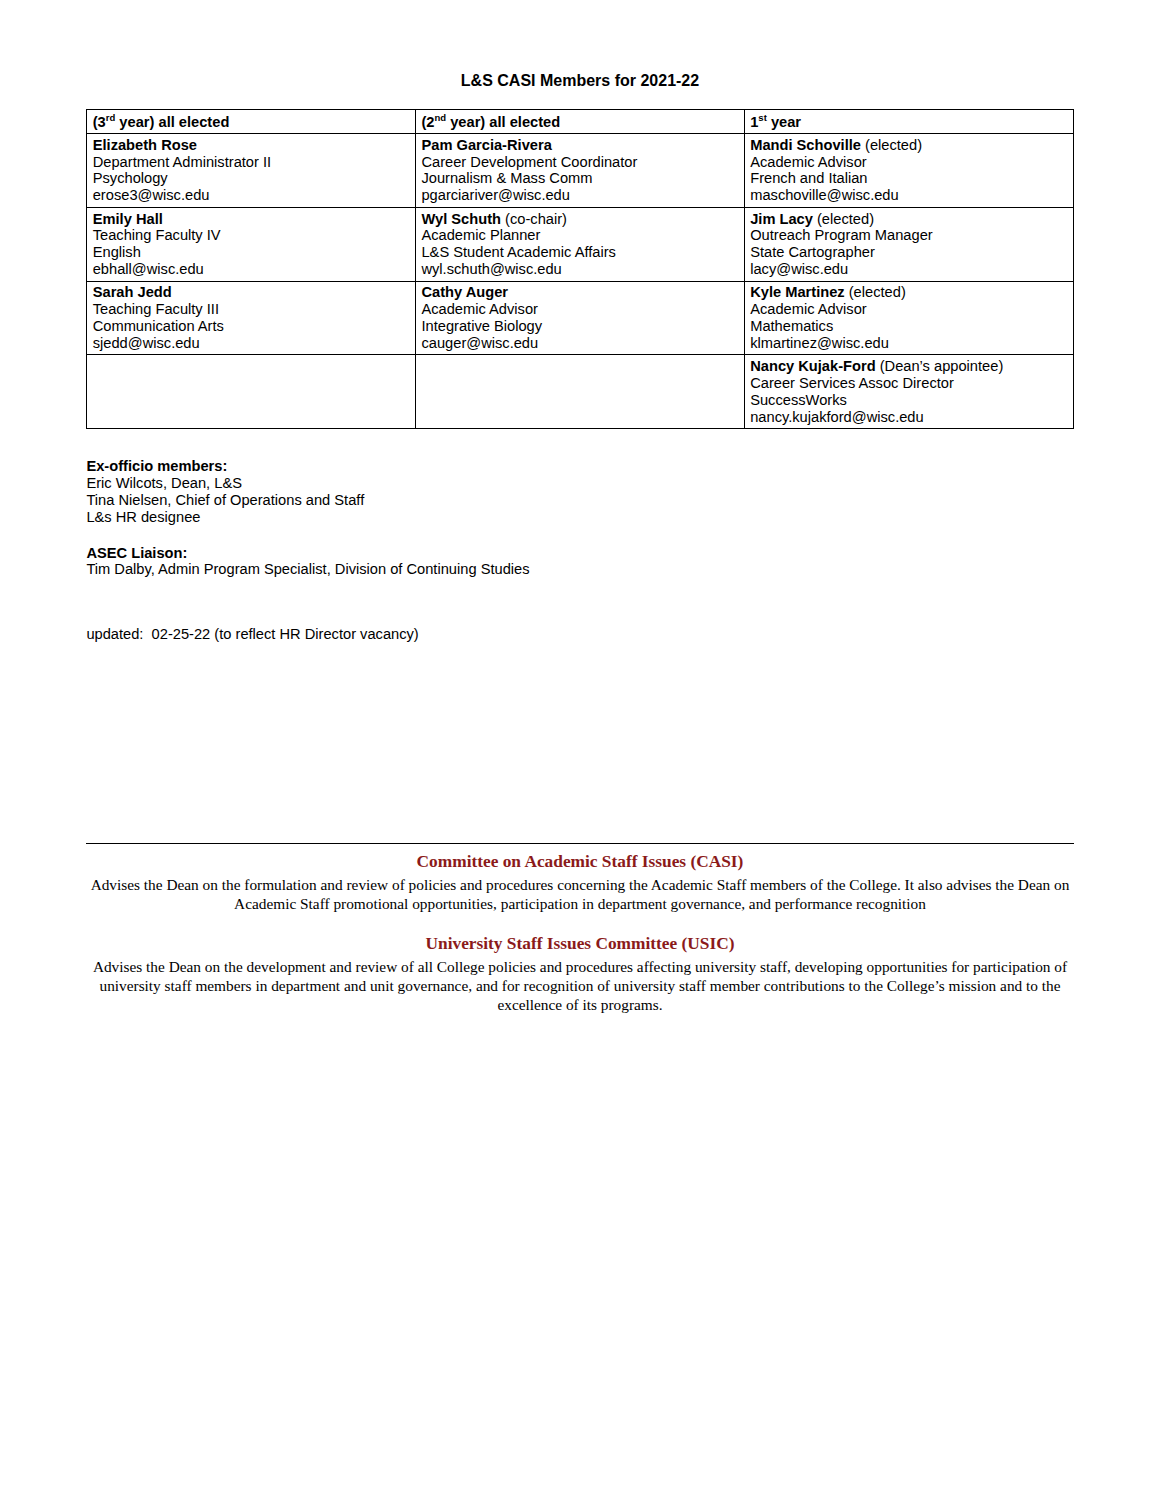L&S CASI Members for 2021-22
| (3 rd year) all elected | (2 nd year) all elected | 1 st year |
| Elizabeth Rose Department Administrator II Psychology erose3@wisc.edu | Pam Garcia-Rivera Career Development Coordinator Journalism & Mass Comm pgarciariver@wisc.edu | Mandi Schoville (elected) Academic Advisor French and Italian maschoville@wisc.edu |
| Emily Hall Teaching Faculty IV English ebhall@wisc.edu | Wyl Schuth (co-chair) Academic Planner L&S Student Academic Affairs wyl.schuth@wisc.edu | Jim Lacy (elected) Outreach Program Manager State Cartographer lacy@wisc.edu |
| Sarah Jedd Teaching Faculty III Communication Arts sjedd@wisc.edu | Cathy Auger Academic Advisor Integrative Biology cauger@wisc.edu | Kyle Martinez (elected) Academic Advisor Mathematics klmartinez@wisc.edu |
| | | Nancy Kujak-Ford (Dean’s appointee) Career Services Assoc Director SuccessWorks nancy.kujakford@wisc.edu |
Ex-officio members:
Eric Wilcots, Dean, L&S
Tina Nielsen, Chief of Operations and Staff
L&s HR designee
ASEC Liaison:
Tim Dalby, Admin Program Specialist, Division of Continuing Studies
updated: 02-25-22 (to reflect HR Director vacancy)
Committee on Academic Staff Issues (CASI)
Advises the Dean on the formulation and review of policies and procedures concerning the Academic Staff members of the College. It also advises the Dean on Academic Staff promotional opportunities, participation in department governance, and performance recognition
University Staff Issues Committee (USIC)
Advises the Dean on the development and review of all College policies and procedures affecting university staff, developing opportunities for participation of university staff members in department and unit governance, and for recognition of university staff member contributions to the College’s mission and to the excellence of its programs.